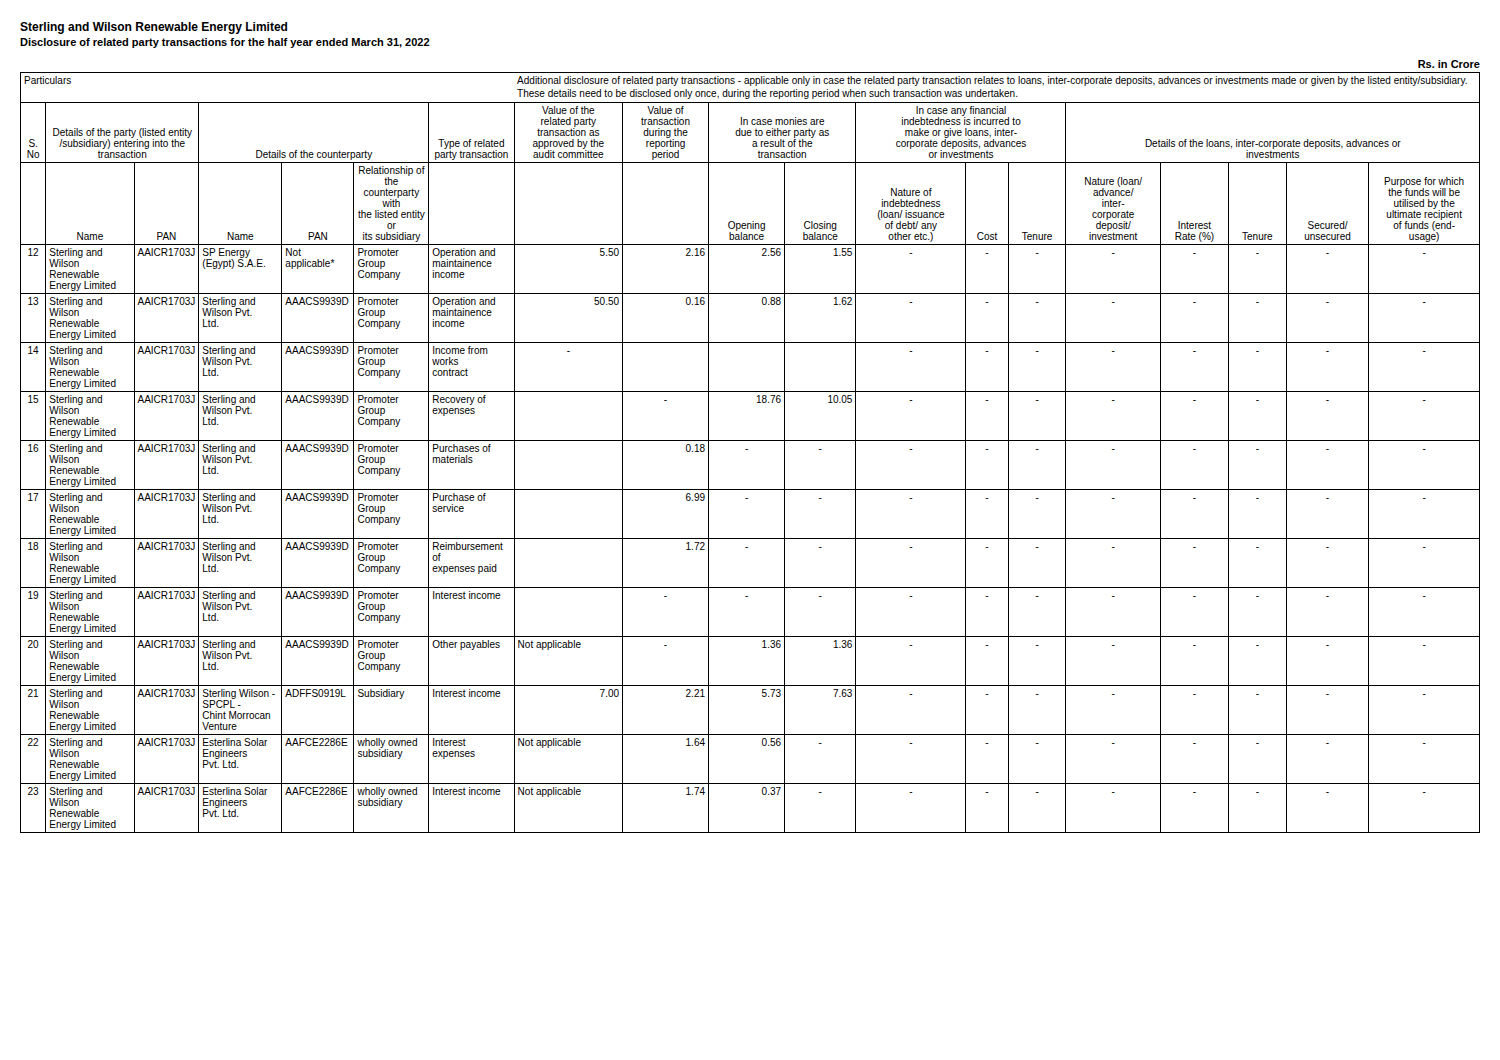Sterling and Wilson Renewable Energy Limited
Disclosure of related party transactions for the half year ended March 31, 2022
Rs. in Crore
| Particulars | Additional disclosure of related party transactions - applicable only in case the related party transaction relates to loans, inter-corporate deposits, advances or investments made or given by the listed entity/subsidiary. These details need to be disclosed only once, during the reporting period when such transaction was undertaken. |
| S. No | Details of the party (listed entity /subsidiary) entering into the transaction | Details of the counterparty | Type of related party transaction | Value of the related party transaction as approved by the audit committee | Value of transaction during the reporting period | In case monies are due to either party as a result of the transaction | In case any financial indebtedness is incurred to make or give loans, inter- corporate deposits, advances or investments | Details of the loans, inter-corporate deposits, advances or investments |
| | Name | PAN | Name | PAN | Relationship of the counterparty with the listed entity or its subsidiary | | | | Opening balance | Closing balance | Nature of indebtedness (loan/ issuance of debt/ any other etc.) | Cost | Tenure | Nature (loan/ advance/ inter- corporate deposit/ investment | Interest Rate (%) | Tenure | Secured/ unsecured | Purpose for which the funds will be utilised by the ultimate recipient of funds (end- usage) |
| 12 | Sterling and Wilson Renewable Energy Limited | AAICR1703J | SP Energy (Egypt) S.A.E. | Not applicable* | Promoter Group Company | Operation and maintainence income | 5.50 | 2.16 | 2.56 | 1.55 | - | - | - | - | - | - | - | - |
| 13 | Sterling and Wilson Renewable Energy Limited | AAICR1703J | Sterling and Wilson Pvt. Ltd. | AAACS9939D | Promoter Group Company | Operation and maintainence income | 50.50 | 0.16 | 0.88 | 1.62 | - | - | - | - | - | - | - | - |
| 14 | Sterling and Wilson Renewable Energy Limited | AAICR1703J | Sterling and Wilson Pvt. Ltd. | AAACS9939D | Promoter Group Company | Income from works contract | - | | | | - | - | - | - | - | - | - | - |
| 15 | Sterling and Wilson Renewable Energy Limited | AAICR1703J | Sterling and Wilson Pvt. Ltd. | AAACS9939D | Promoter Group Company | Recovery of expenses | | - | 18.76 | 10.05 | - | - | - | - | - | - | - | - |
| 16 | Sterling and Wilson Renewable Energy Limited | AAICR1703J | Sterling and Wilson Pvt. Ltd. | AAACS9939D | Promoter Group Company | Purchases of materials | | 0.18 | - | - | - | - | - | - | - | - | - | - |
| 17 | Sterling and Wilson Renewable Energy Limited | AAICR1703J | Sterling and Wilson Pvt. Ltd. | AAACS9939D | Promoter Group Company | Purchase of service | | 6.99 | - | - | - | - | - | - | - | - | - | - |
| 18 | Sterling and Wilson Renewable Energy Limited | AAICR1703J | Sterling and Wilson Pvt. Ltd. | AAACS9939D | Promoter Group Company | Reimbursement of expenses paid | | 1.72 | - | - | - | - | - | - | - | - | - | - |
| 19 | Sterling and Wilson Renewable Energy Limited | AAICR1703J | Sterling and Wilson Pvt. Ltd. | AAACS9939D | Promoter Group Company | Interest income | | - | - | - | - | - | - | - | - | - | - | - |
| 20 | Sterling and Wilson Renewable Energy Limited | AAICR1703J | Sterling and Wilson Pvt. Ltd. | AAACS9939D | Promoter Group Company | Other payables | Not applicable | - | 1.36 | 1.36 | - | - | - | - | - | - | - | - |
| 21 | Sterling and Wilson Renewable Energy Limited | AAICR1703J | Sterling Wilson - SPCPL - Chint Morrocan Venture | ADFFS0919L | Subsidiary | Interest income | 7.00 | 2.21 | 5.73 | 7.63 | - | - | - | - | - | - | - | - |
| 22 | Sterling and Wilson Renewable Energy Limited | AAICR1703J | Esterlina Solar Engineers Pvt. Ltd. | AAFCE2286E | wholly owned subsidiary | Interest expenses | Not applicable | 1.64 | 0.56 | - | - | - | - | - | - | - | - | - |
| 23 | Sterling and Wilson Renewable Energy Limited | AAICR1703J | Esterlina Solar Engineers Pvt. Ltd. | AAFCE2286E | wholly owned subsidiary | Interest income | Not applicable | 1.74 | 0.37 | - | - | - | - | - | - | - | - | - |